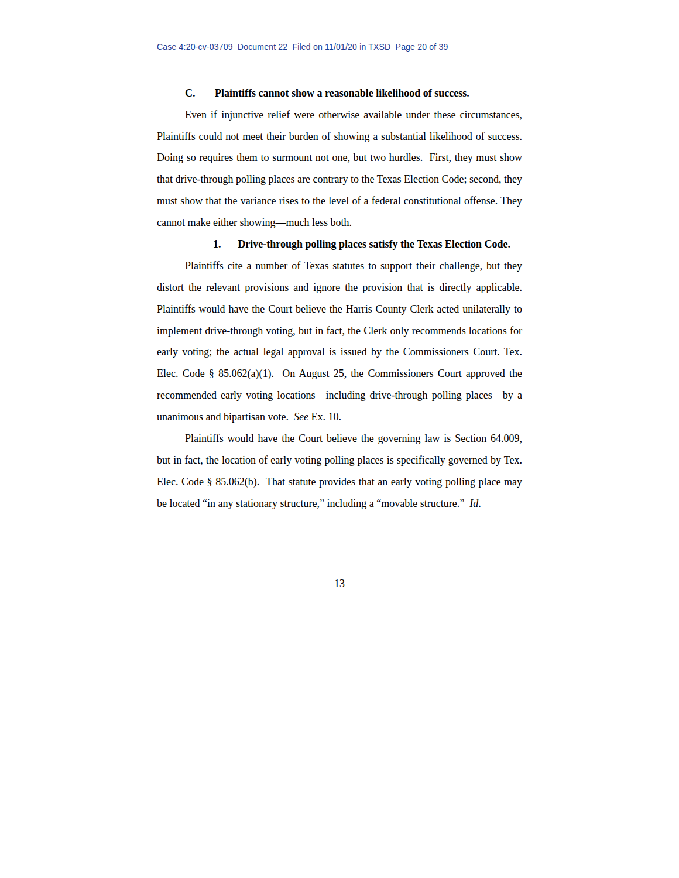Case 4:20-cv-03709 Document 22 Filed on 11/01/20 in TXSD Page 20 of 39
C. Plaintiffs cannot show a reasonable likelihood of success.
Even if injunctive relief were otherwise available under these circumstances, Plaintiffs could not meet their burden of showing a substantial likelihood of success. Doing so requires them to surmount not one, but two hurdles. First, they must show that drive-through polling places are contrary to the Texas Election Code; second, they must show that the variance rises to the level of a federal constitutional offense. They cannot make either showing—much less both.
1. Drive-through polling places satisfy the Texas Election Code.
Plaintiffs cite a number of Texas statutes to support their challenge, but they distort the relevant provisions and ignore the provision that is directly applicable. Plaintiffs would have the Court believe the Harris County Clerk acted unilaterally to implement drive-through voting, but in fact, the Clerk only recommends locations for early voting; the actual legal approval is issued by the Commissioners Court. Tex. Elec. Code § 85.062(a)(1). On August 25, the Commissioners Court approved the recommended early voting locations—including drive-through polling places—by a unanimous and bipartisan vote. See Ex. 10.
Plaintiffs would have the Court believe the governing law is Section 64.009, but in fact, the location of early voting polling places is specifically governed by Tex. Elec. Code § 85.062(b). That statute provides that an early voting polling place may be located “in any stationary structure,” including a “movable structure.” Id.
13